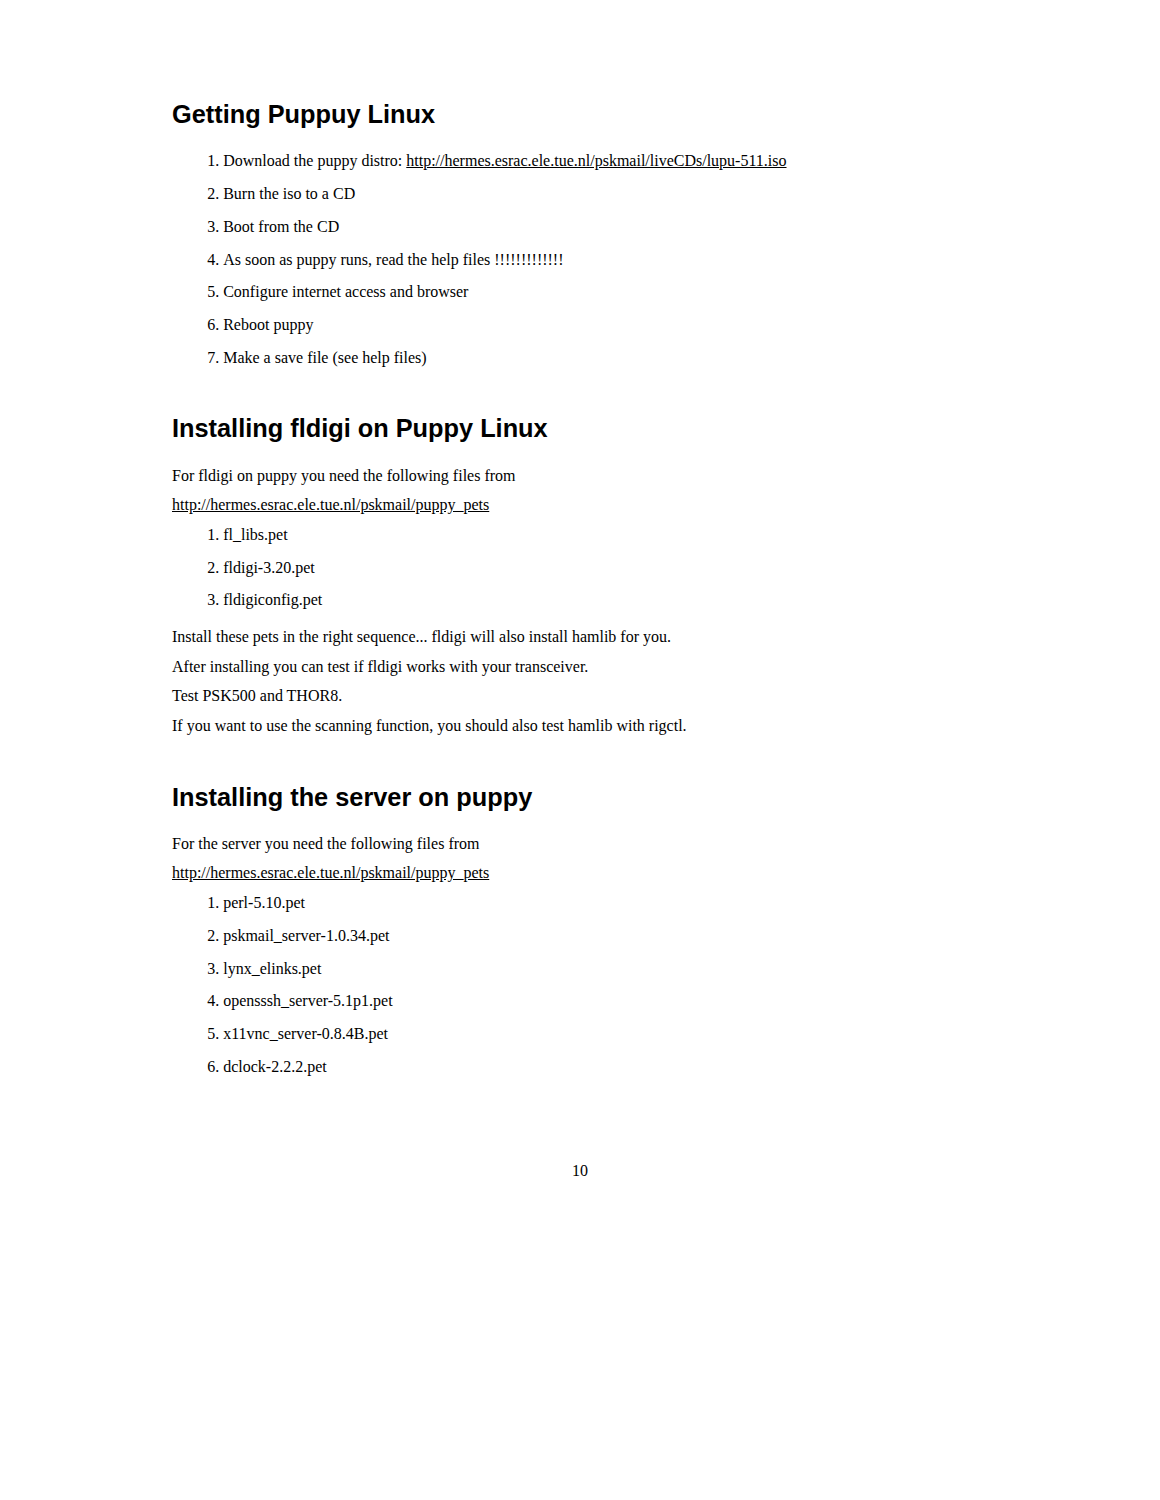Getting Puppuy Linux
Download the puppy distro: http://hermes.esrac.ele.tue.nl/pskmail/liveCDs/lupu-511.iso
Burn the iso to a CD
Boot from the CD
As soon as puppy runs, read the help files !!!!!!!!!!!!!
Configure internet access and browser
Reboot puppy
Make a save file (see help files)
Installing fldigi on Puppy Linux
For fldigi on puppy you need the following files from
http://hermes.esrac.ele.tue.nl/pskmail/puppy_pets
fl_libs.pet
fldigi-3.20.pet
fldigiconfig.pet
Install these pets in the right sequence... fldigi will also install hamlib for you.
After installing you can test if fldigi works with your transceiver.
Test PSK500 and THOR8.
If you want to use the scanning function, you should also test hamlib with rigctl.
Installing the server on puppy
For the server you need the following files from
http://hermes.esrac.ele.tue.nl/pskmail/puppy_pets
perl-5.10.pet
pskmail_server-1.0.34.pet
lynx_elinks.pet
opensssh_server-5.1p1.pet
x11vnc_server-0.8.4B.pet
dclock-2.2.2.pet
10